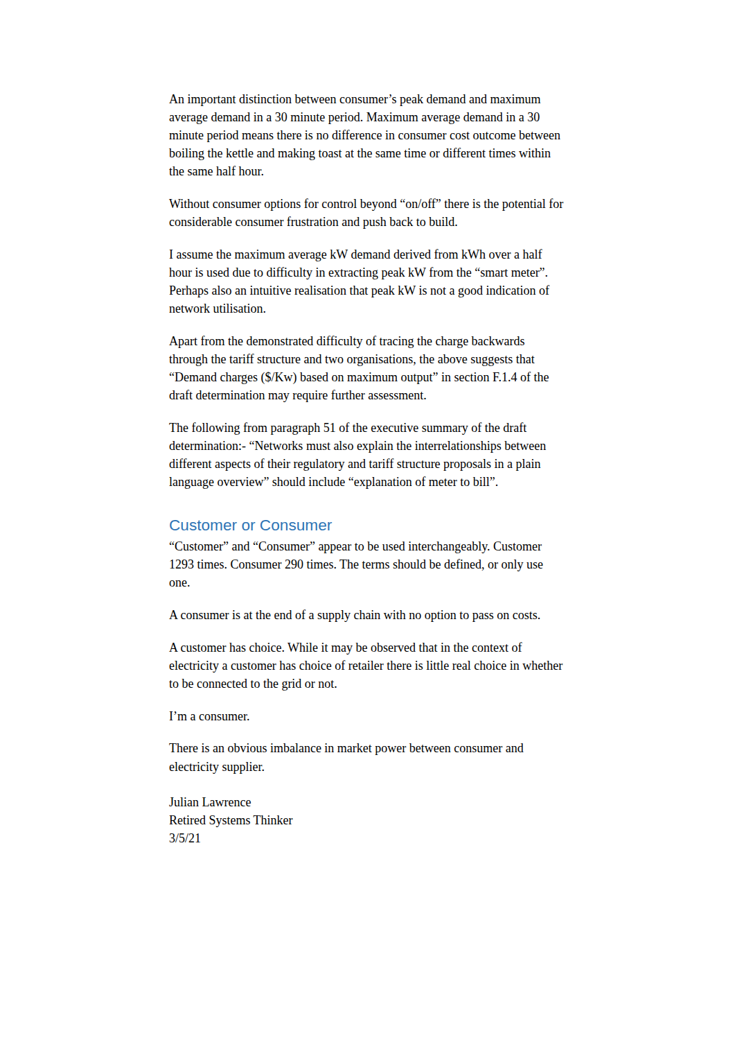An important distinction between consumer’s peak demand and maximum average demand in a 30 minute period. Maximum average demand in a 30 minute period means there is no difference in consumer cost outcome between boiling the kettle and making toast at the same time or different times within the same half hour.
Without consumer options for control beyond “on/off” there is the potential for considerable consumer frustration and push back to build.
I assume the maximum average kW demand derived from kWh over a half hour is used due to difficulty in extracting peak kW from the “smart meter”. Perhaps also an intuitive realisation that peak kW is not a good indication of network utilisation.
Apart from the demonstrated difficulty of tracing the charge backwards through the tariff structure and two organisations, the above suggests that “Demand charges ($/Kw) based on maximum output” in section F.1.4 of the draft determination may require further assessment.
The following from paragraph 51 of the executive summary of the draft determination:- “Networks must also explain the interrelationships between different aspects of their regulatory and tariff structure proposals in a plain language overview” should include “explanation of meter to bill”.
Customer or Consumer
“Customer” and “Consumer” appear to be used interchangeably. Customer 1293 times. Consumer 290 times. The terms should be defined, or only use one.
A consumer is at the end of a supply chain with no option to pass on costs.
A customer has choice. While it may be observed that in the context of electricity a customer has choice of retailer there is little real choice in whether to be connected to the grid or not.
I’m a consumer.
There is an obvious imbalance in market power between consumer and electricity supplier.
Julian Lawrence
Retired Systems Thinker
3/5/21